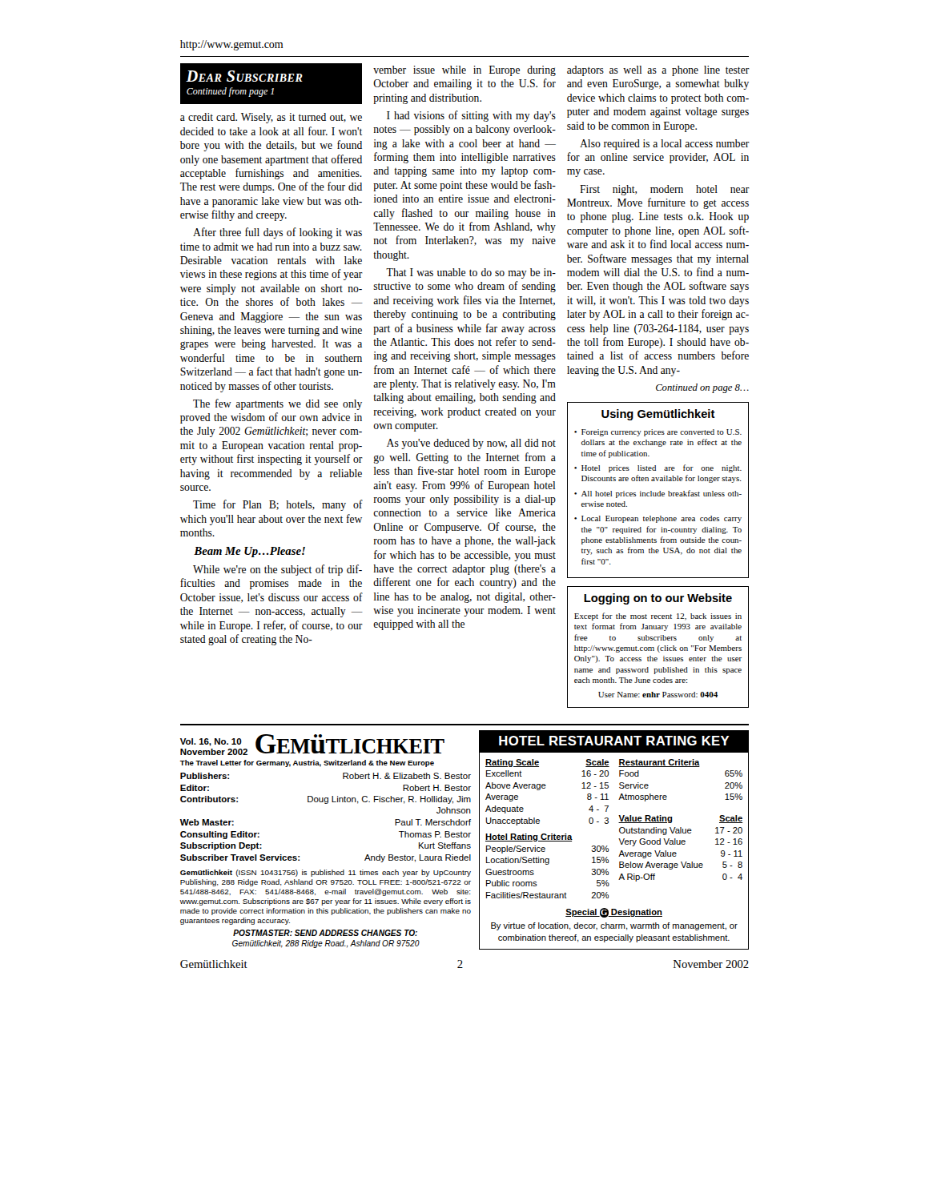http://www.gemut.com
Dear Subscriber
Continued from page 1
a credit card. Wisely, as it turned out, we decided to take a look at all four. I won't bore you with the details, but we found only one basement apartment that offered acceptable furnishings and amenities. The rest were dumps. One of the four did have a panoramic lake view but was otherwise filthy and creepy.
After three full days of looking it was time to admit we had run into a buzz saw. Desirable vacation rentals with lake views in these regions at this time of year were simply not available on short notice. On the shores of both lakes — Geneva and Maggiore — the sun was shining, the leaves were turning and wine grapes were being harvested. It was a wonderful time to be in southern Switzerland — a fact that hadn't gone unnoticed by masses of other tourists.
The few apartments we did see only proved the wisdom of our own advice in the July 2002 Gemütlichkeit; never commit to a European vacation rental property without first inspecting it yourself or having it recommended by a reliable source.
Time for Plan B; hotels, many of which you'll hear about over the next few months.
Beam Me Up…Please!
While we're on the subject of trip difficulties and promises made in the October issue, let's discuss our access of the Internet — non-access, actually — while in Europe. I refer, of course, to our stated goal of creating the No-
vember issue while in Europe during October and emailing it to the U.S. for printing and distribution.
I had visions of sitting with my day's notes — possibly on a balcony overlooking a lake with a cool beer at hand — forming them into intelligible narratives and tapping same into my laptop computer. At some point these would be fashioned into an entire issue and electronically flashed to our mailing house in Tennessee. We do it from Ashland, why not from Interlaken?, was my naive thought.
That I was unable to do so may be instructive to some who dream of sending and receiving work files via the Internet, thereby continuing to be a contributing part of a business while far away across the Atlantic. This does not refer to sending and receiving short, simple messages from an Internet café — of which there are plenty. That is relatively easy. No, I'm talking about emailing, both sending and receiving, work product created on your own computer.
As you've deduced by now, all did not go well. Getting to the Internet from a less than five-star hotel room in Europe ain't easy. From 99% of European hotel rooms your only possibility is a dial-up connection to a service like America Online or Compuserve. Of course, the room has to have a phone, the wall-jack for which has to be accessible, you must have the correct adaptor plug (there's a different one for each country) and the line has to be analog, not digital, otherwise you incinerate your modem. I went equipped with all the
adaptors as well as a phone line tester and even EuroSurge, a somewhat bulky device which claims to protect both computer and modem against voltage surges said to be common in Europe.
Also required is a local access number for an online service provider, AOL in my case.
First night, modern hotel near Montreux. Move furniture to get access to phone plug. Line tests o.k. Hook up computer to phone line, open AOL software and ask it to find local access number. Software messages that my internal modem will dial the U.S. to find a number. Even though the AOL software says it will, it won't. This I was told two days later by AOL in a call to their foreign access help line (703-264-1184, user pays the toll from Europe). I should have obtained a list of access numbers before leaving the U.S. And any-
Continued on page 8…
Using Gemütlichkeit
Foreign currency prices are converted to U.S. dollars at the exchange rate in effect at the time of publication.
Hotel prices listed are for one night. Discounts are often available for longer stays.
All hotel prices include breakfast unless otherwise noted.
Local European telephone area codes carry the "0" required for in-country dialing. To phone establishments from outside the country, such as from the USA, do not dial the first "0".
Logging on to our Website
Except for the most recent 12, back issues in text format from January 1993 are available free to subscribers only at http://www.gemut.com (click on "For Members Only"). To access the issues enter the user name and password published in this space each month. The June codes are:
User Name: enhr Password: 0404
Vol. 16, No. 10
November 2002
GEMüTLICHKEIT
The Travel Letter for Germany, Austria, Switzerland & the New Europe
| Publishers: | Robert H. & Elizabeth S. Bestor |
| Editor: | Robert H. Bestor |
| Contributors: | Doug Linton, C. Fischer, R. Holliday, Jim Johnson |
| Web Master: | Paul T. Merschdorf |
| Consulting Editor: | Thomas P. Bestor |
| Subscription Dept: | Kurt Steffans |
| Subscriber Travel Services: | Andy Bestor, Laura Riedel |
Gemütlichkeit (ISSN 10431756) is published 11 times each year by UpCountry Publishing, 288 Ridge Road, Ashland OR 97520. TOLL FREE: 1-800/521-6722 or 541/488-8462, FAX: 541/488-8468, e-mail travel@gemut.com. Web site: www.gemut.com. Subscriptions are $67 per year for 11 issues. While every effort is made to provide correct information in this publication, the publishers can make no guarantees regarding accuracy.
POSTMASTER: SEND ADDRESS CHANGES TO:
Gemütlichkeit, 288 Ridge Road., Ashland OR 97520
HOTEL RESTAURANT RATING KEY
Rating Scale Scale
Excellent 16 - 20
Above Average 12 - 15
Average 8 - 11
Adequate 4 - 7
Unacceptable 0 - 3
Hotel Rating Criteria
People/Service 30%
Location/Setting 15%
Guestrooms 30%
Public rooms 5%
Facilities/Restaurant 20%
Restaurant Criteria
Food 65%
Service 20%
Atmosphere 15%
Value Rating Scale
Outstanding Value 17 - 20
Very Good Value 12 - 16
Average Value 9 - 11
Below Average Value 5 - 8
A Rip-Off 0 - 4
Special G Designation
By virtue of location, decor, charm, warmth of management, or combination thereof, an especially pleasant establishment.
Gemütlichkeit
2
November 2002